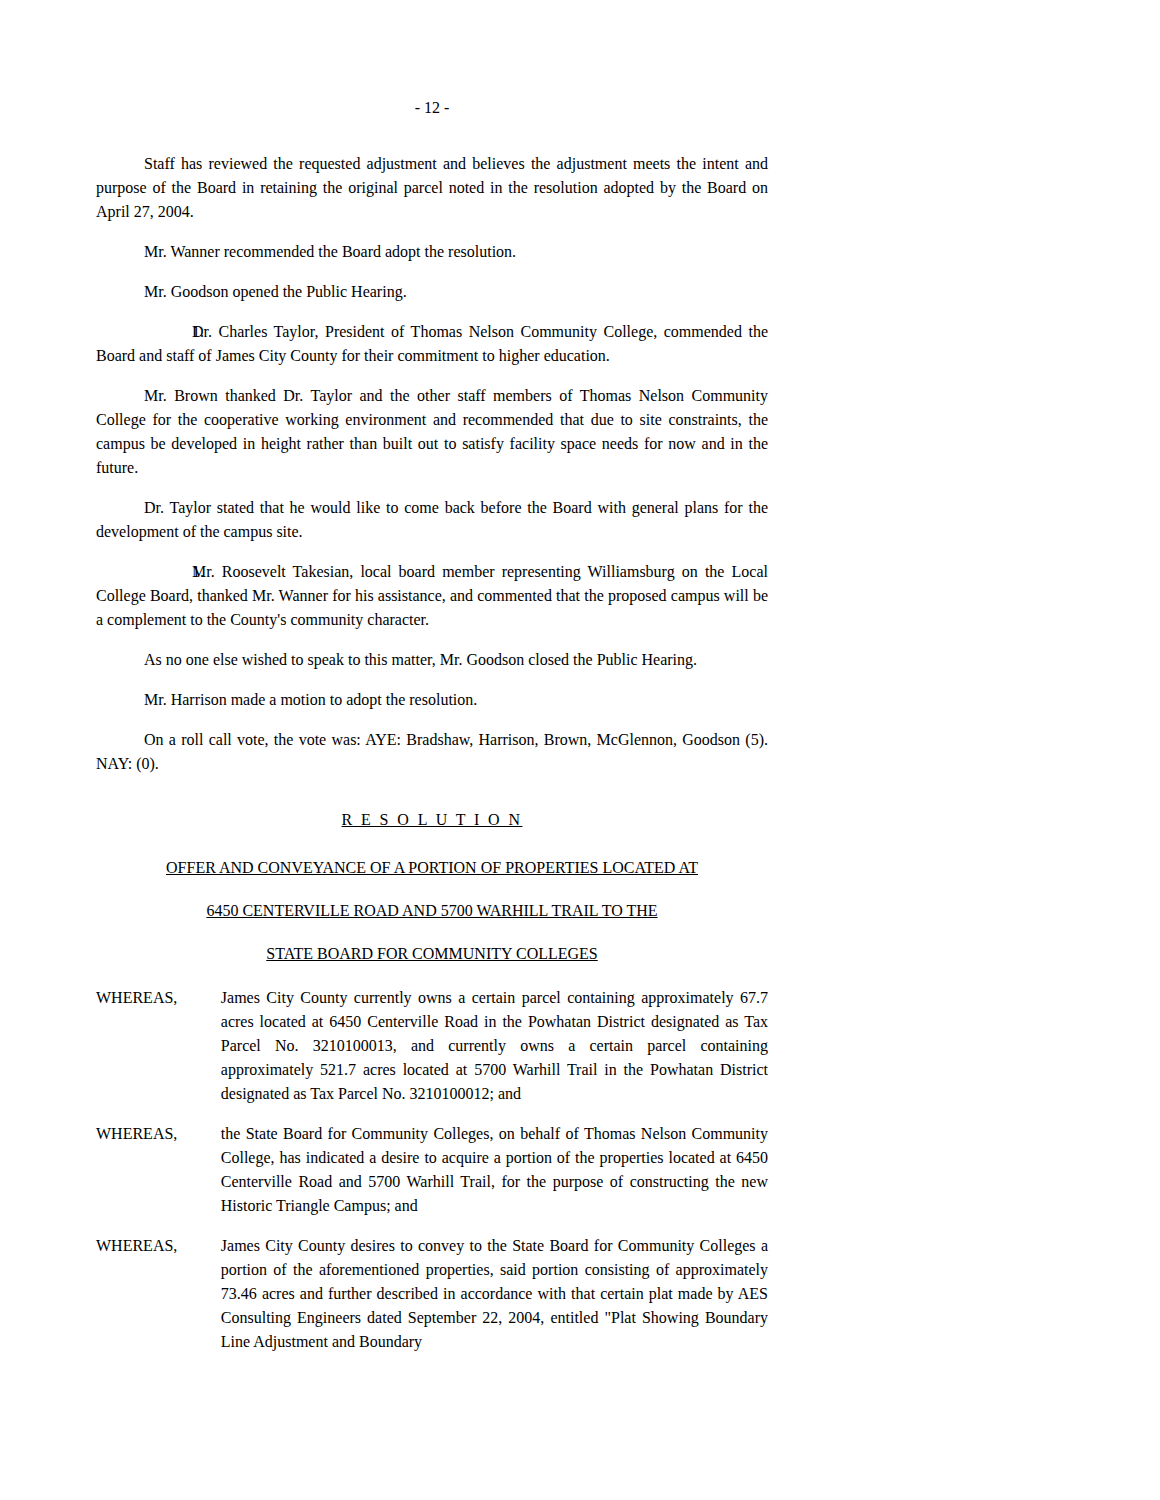- 12 -
Staff has reviewed the requested adjustment and believes the adjustment meets the intent and purpose of the Board in retaining the original parcel noted in the resolution adopted by the Board on April 27, 2004.
Mr. Wanner recommended the Board adopt the resolution.
Mr. Goodson opened the Public Hearing.
1. Dr. Charles Taylor, President of Thomas Nelson Community College, commended the Board and staff of James City County for their commitment to higher education.
Mr. Brown thanked Dr. Taylor and the other staff members of Thomas Nelson Community College for the cooperative working environment and recommended that due to site constraints, the campus be developed in height rather than built out to satisfy facility space needs for now and in the future.
Dr. Taylor stated that he would like to come back before the Board with general plans for the development of the campus site.
1. Mr. Roosevelt Takesian, local board member representing Williamsburg on the Local College Board, thanked Mr. Wanner for his assistance, and commented that the proposed campus will be a complement to the County's community character.
As no one else wished to speak to this matter, Mr. Goodson closed the Public Hearing.
Mr. Harrison made a motion to adopt the resolution.
On a roll call vote, the vote was: AYE: Bradshaw, Harrison, Brown, McGlennon, Goodson (5). NAY: (0).
R E S O L U T I O N
OFFER AND CONVEYANCE OF A PORTION OF PROPERTIES LOCATED AT
6450 CENTERVILLE ROAD AND 5700 WARHILL TRAIL TO THE
STATE BOARD FOR COMMUNITY COLLEGES
WHEREAS,
James City County currently owns a certain parcel containing approximately 67.7 acres located at 6450 Centerville Road in the Powhatan District designated as Tax Parcel No. 3210100013, and currently owns a certain parcel containing approximately 521.7 acres located at 5700 Warhill Trail in the Powhatan District designated as Tax Parcel No. 3210100012; and
WHEREAS,
the State Board for Community Colleges, on behalf of Thomas Nelson Community College, has indicated a desire to acquire a portion of the properties located at 6450 Centerville Road and 5700 Warhill Trail, for the purpose of constructing the new Historic Triangle Campus; and
WHEREAS,
James City County desires to convey to the State Board for Community Colleges a portion of the aforementioned properties, said portion consisting of approximately 73.46 acres and further described in accordance with that certain plat made by AES Consulting Engineers dated September 22, 2004, entitled "Plat Showing Boundary Line Adjustment and Boundary